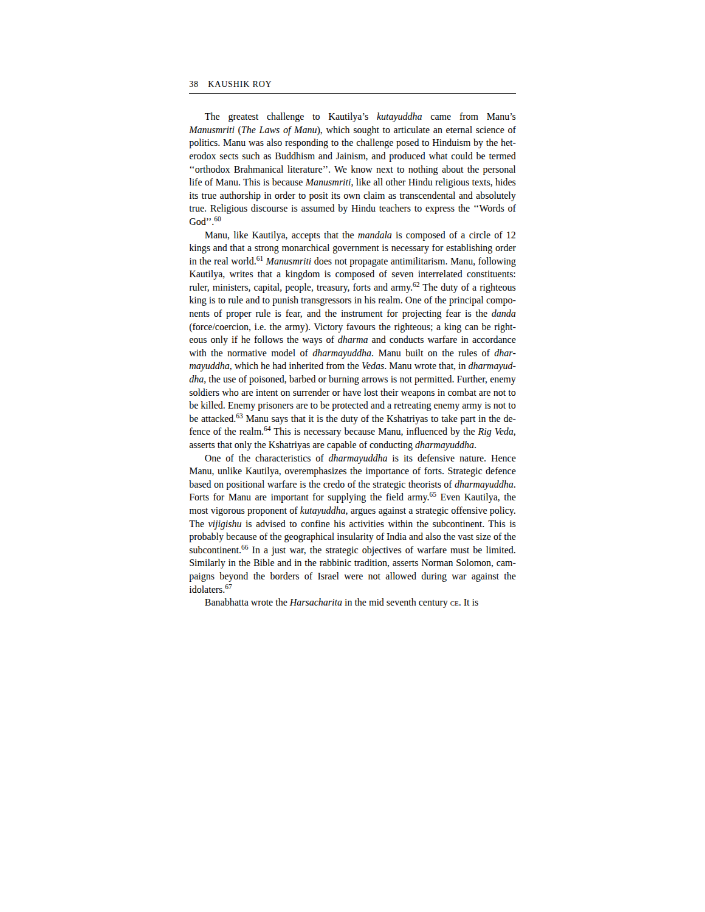38 Kaushik Roy
The greatest challenge to Kautilya’s kutayuddha came from Manu’s Manusmriti (The Laws of Manu), which sought to articulate an eternal science of politics. Manu was also responding to the challenge posed to Hinduism by the heterodox sects such as Buddhism and Jainism, and produced what could be termed ‘‘orthodox Brahmanical literature’’. We know next to nothing about the personal life of Manu. This is because Manusmriti, like all other Hindu religious texts, hides its true authorship in order to posit its own claim as transcendental and absolutely true. Religious discourse is assumed by Hindu teachers to express the ‘‘Words of God’’.60
Manu, like Kautilya, accepts that the mandala is composed of a circle of 12 kings and that a strong monarchical government is necessary for establishing order in the real world.61 Manusmriti does not propagate antimilitarism. Manu, following Kautilya, writes that a kingdom is composed of seven interrelated constituents: ruler, ministers, capital, people, treasury, forts and army.62 The duty of a righteous king is to rule and to punish transgressors in his realm. One of the principal components of proper rule is fear, and the instrument for projecting fear is the danda (force/coercion, i.e. the army). Victory favours the righteous; a king can be righteous only if he follows the ways of dharma and conducts warfare in accordance with the normative model of dharmayuddha. Manu built on the rules of dharmayuddha, which he had inherited from the Vedas. Manu wrote that, in dharmayuddha, the use of poisoned, barbed or burning arrows is not permitted. Further, enemy soldiers who are intent on surrender or have lost their weapons in combat are not to be killed. Enemy prisoners are to be protected and a retreating enemy army is not to be attacked.63 Manu says that it is the duty of the Kshatriyas to take part in the defence of the realm.64 This is necessary because Manu, influenced by the Rig Veda, asserts that only the Kshatriyas are capable of conducting dharmayuddha.
One of the characteristics of dharmayuddha is its defensive nature. Hence Manu, unlike Kautilya, overemphasizes the importance of forts. Strategic defence based on positional warfare is the credo of the strategic theorists of dharmayuddha. Forts for Manu are important for supplying the field army.65 Even Kautilya, the most vigorous proponent of kutayuddha, argues against a strategic offensive policy. The vijigishu is advised to confine his activities within the subcontinent. This is probably because of the geographical insularity of India and also the vast size of the subcontinent.66 In a just war, the strategic objectives of warfare must be limited. Similarly in the Bible and in the rabbinic tradition, asserts Norman Solomon, campaigns beyond the borders of Israel were not allowed during war against the idolaters.67
Banabhatta wrote the Harsacharita in the mid seventh century ce. It is